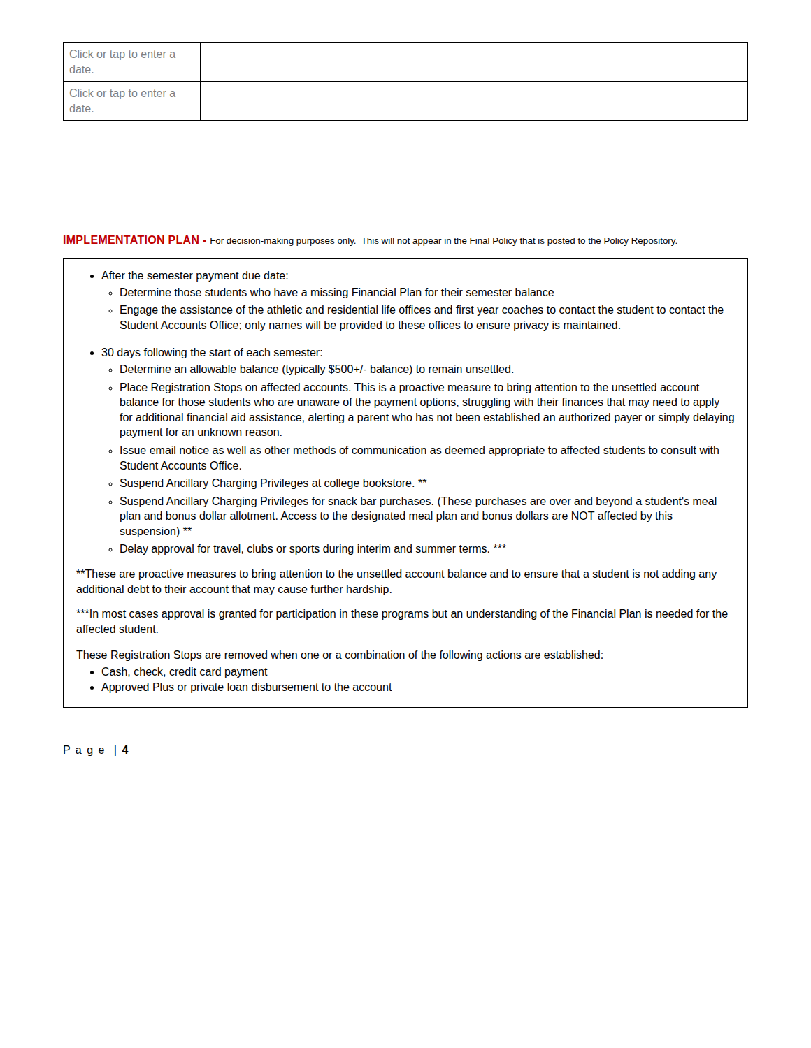| Click or tap to enter a date. | |
| Click or tap to enter a date. | |
IMPLEMENTATION PLAN - For decision-making purposes only. This will not appear in the Final Policy that is posted to the Policy Repository.
After the semester payment due date:
Determine those students who have a missing Financial Plan for their semester balance
Engage the assistance of the athletic and residential life offices and first year coaches to contact the student to contact the Student Accounts Office; only names will be provided to these offices to ensure privacy is maintained.
30 days following the start of each semester:
Determine an allowable balance (typically $500+/- balance) to remain unsettled.
Place Registration Stops on affected accounts. This is a proactive measure to bring attention to the unsettled account balance for those students who are unaware of the payment options, struggling with their finances that may need to apply for additional financial aid assistance, alerting a parent who has not been established an authorized payer or simply delaying payment for an unknown reason.
Issue email notice as well as other methods of communication as deemed appropriate to affected students to consult with Student Accounts Office.
Suspend Ancillary Charging Privileges at college bookstore. **
Suspend Ancillary Charging Privileges for snack bar purchases. (These purchases are over and beyond a student's meal plan and bonus dollar allotment. Access to the designated meal plan and bonus dollars are NOT affected by this suspension) **
Delay approval for travel, clubs or sports during interim and summer terms. ***
**These are proactive measures to bring attention to the unsettled account balance and to ensure that a student is not adding any additional debt to their account that may cause further hardship.
***In most cases approval is granted for participation in these programs but an understanding of the Financial Plan is needed for the affected student.
These Registration Stops are removed when one or a combination of the following actions are established:
Cash, check, credit card payment
Approved Plus or private loan disbursement to the account
P a g e | 4